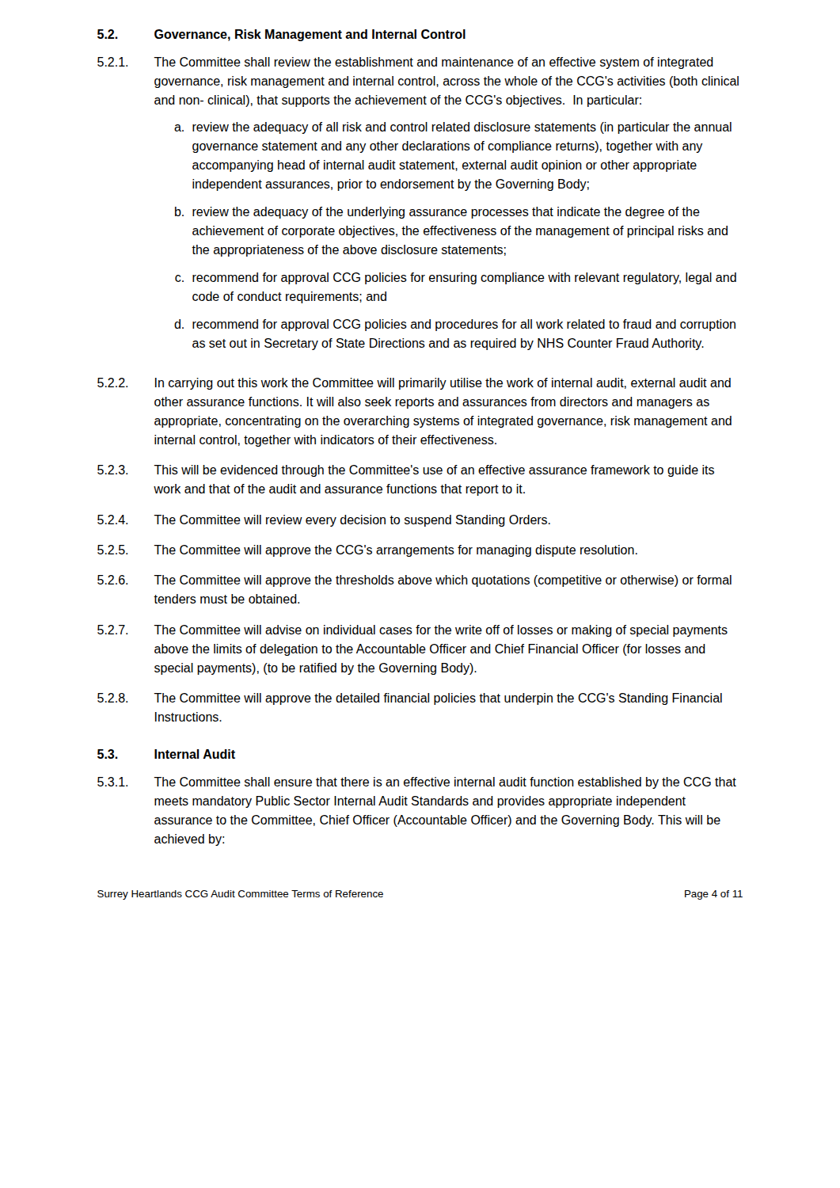5.2. Governance, Risk Management and Internal Control
5.2.1. The Committee shall review the establishment and maintenance of an effective system of integrated governance, risk management and internal control, across the whole of the CCG's activities (both clinical and non- clinical), that supports the achievement of the CCG's objectives. In particular:
review the adequacy of all risk and control related disclosure statements (in particular the annual governance statement and any other declarations of compliance returns), together with any accompanying head of internal audit statement, external audit opinion or other appropriate independent assurances, prior to endorsement by the Governing Body;
review the adequacy of the underlying assurance processes that indicate the degree of the achievement of corporate objectives, the effectiveness of the management of principal risks and the appropriateness of the above disclosure statements;
recommend for approval CCG policies for ensuring compliance with relevant regulatory, legal and code of conduct requirements; and
recommend for approval CCG policies and procedures for all work related to fraud and corruption as set out in Secretary of State Directions and as required by NHS Counter Fraud Authority.
5.2.2. In carrying out this work the Committee will primarily utilise the work of internal audit, external audit and other assurance functions. It will also seek reports and assurances from directors and managers as appropriate, concentrating on the overarching systems of integrated governance, risk management and internal control, together with indicators of their effectiveness.
5.2.3. This will be evidenced through the Committee's use of an effective assurance framework to guide its work and that of the audit and assurance functions that report to it.
5.2.4. The Committee will review every decision to suspend Standing Orders.
5.2.5. The Committee will approve the CCG's arrangements for managing dispute resolution.
5.2.6. The Committee will approve the thresholds above which quotations (competitive or otherwise) or formal tenders must be obtained.
5.2.7. The Committee will advise on individual cases for the write off of losses or making of special payments above the limits of delegation to the Accountable Officer and Chief Financial Officer (for losses and special payments), (to be ratified by the Governing Body).
5.2.8. The Committee will approve the detailed financial policies that underpin the CCG's Standing Financial Instructions.
5.3. Internal Audit
5.3.1. The Committee shall ensure that there is an effective internal audit function established by the CCG that meets mandatory Public Sector Internal Audit Standards and provides appropriate independent assurance to the Committee, Chief Officer (Accountable Officer) and the Governing Body. This will be achieved by:
Surrey Heartlands CCG Audit Committee Terms of Reference Page 4 of 11